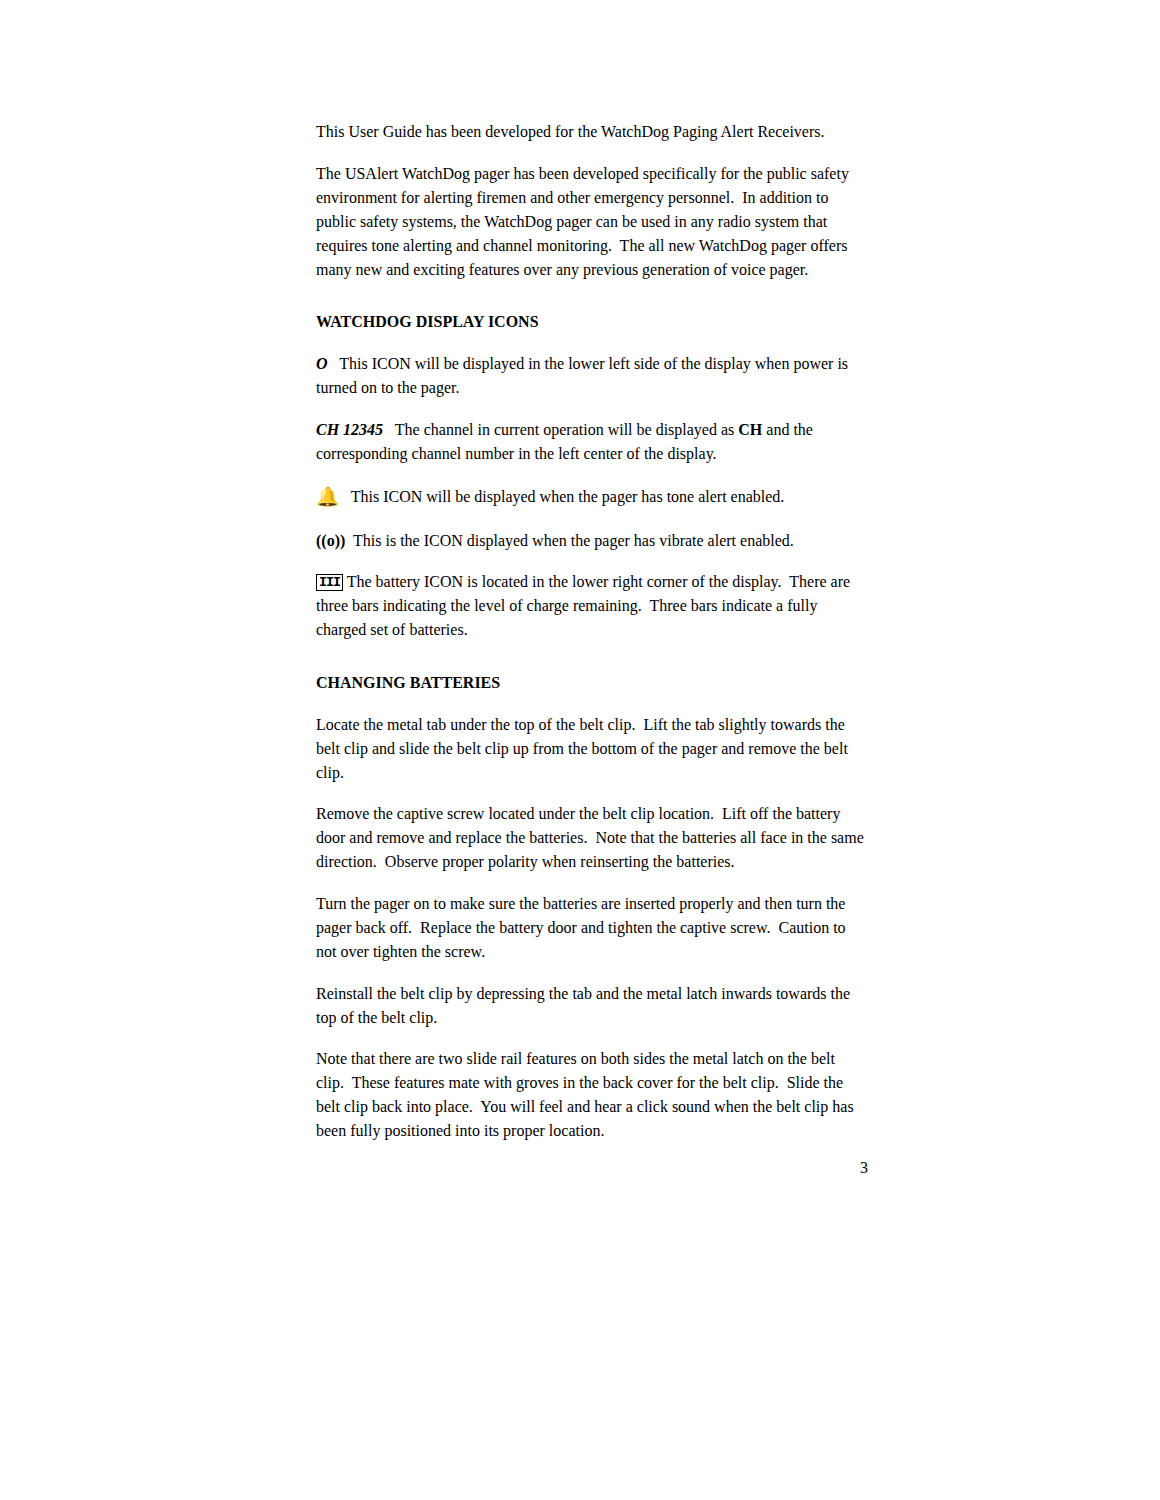This User Guide has been developed for the WatchDog Paging Alert Receivers.
The USAlert WatchDog pager has been developed specifically for the public safety environment for alerting firemen and other emergency personnel. In addition to public safety systems, the WatchDog pager can be used in any radio system that requires tone alerting and channel monitoring. The all new WatchDog pager offers many new and exciting features over any previous generation of voice pager.
WatchDog Display Icons
O This ICON will be displayed in the lower left side of the display when power is turned on to the pager.
CH 12345 The channel in current operation will be displayed as CH and the corresponding channel number in the left center of the display.
🔔 This ICON will be displayed when the pager has tone alert enabled.
((o)) This is the ICON displayed when the pager has vibrate alert enabled.
III The battery ICON is located in the lower right corner of the display. There are three bars indicating the level of charge remaining. Three bars indicate a fully charged set of batteries.
Changing Batteries
Locate the metal tab under the top of the belt clip. Lift the tab slightly towards the belt clip and slide the belt clip up from the bottom of the pager and remove the belt clip.
Remove the captive screw located under the belt clip location. Lift off the battery door and remove and replace the batteries. Note that the batteries all face in the same direction. Observe proper polarity when reinserting the batteries.
Turn the pager on to make sure the batteries are inserted properly and then turn the pager back off. Replace the battery door and tighten the captive screw. Caution to not over tighten the screw.
Reinstall the belt clip by depressing the tab and the metal latch inwards towards the top of the belt clip.
Note that there are two slide rail features on both sides the metal latch on the belt clip. These features mate with groves in the back cover for the belt clip. Slide the belt clip back into place. You will feel and hear a click sound when the belt clip has been fully positioned into its proper location.
3